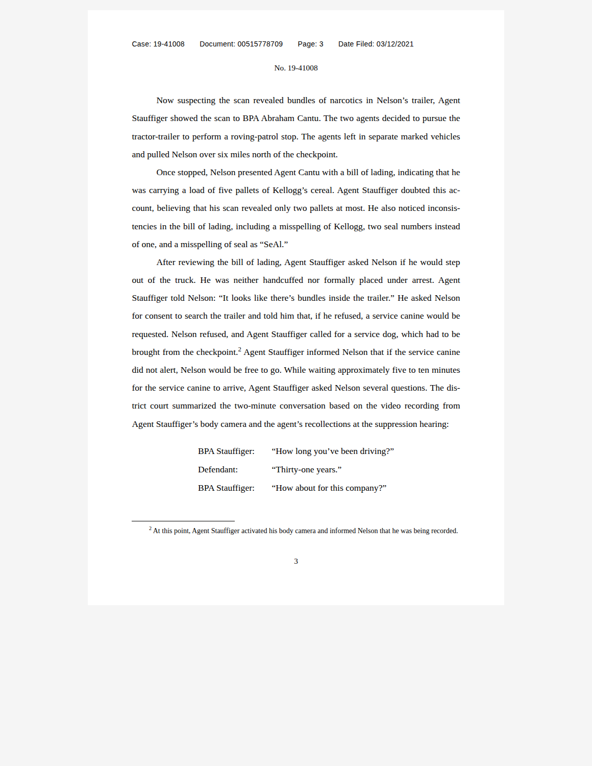Case: 19-41008 Document: 00515778709 Page: 3 Date Filed: 03/12/2021
No. 19-41008
Now suspecting the scan revealed bundles of narcotics in Nelson’s trailer, Agent Stauffiger showed the scan to BPA Abraham Cantu. The two agents decided to pursue the tractor-trailer to perform a roving-patrol stop. The agents left in separate marked vehicles and pulled Nelson over six miles north of the checkpoint.
Once stopped, Nelson presented Agent Cantu with a bill of lading, indicating that he was carrying a load of five pallets of Kellogg’s cereal. Agent Stauffiger doubted this account, believing that his scan revealed only two pallets at most. He also noticed inconsistencies in the bill of lading, including a misspelling of Kellogg, two seal numbers instead of one, and a misspelling of seal as “SeAl.”
After reviewing the bill of lading, Agent Stauffiger asked Nelson if he would step out of the truck. He was neither handcuffed nor formally placed under arrest. Agent Stauffiger told Nelson: “It looks like there’s bundles inside the trailer.” He asked Nelson for consent to search the trailer and told him that, if he refused, a service canine would be requested. Nelson refused, and Agent Stauffiger called for a service dog, which had to be brought from the checkpoint.2 Agent Stauffiger informed Nelson that if the service canine did not alert, Nelson would be free to go. While waiting approximately five to ten minutes for the service canine to arrive, Agent Stauffiger asked Nelson several questions. The district court summarized the two-minute conversation based on the video recording from Agent Stauffiger’s body camera and the agent’s recollections at the suppression hearing:
| BPA Stauffiger: | “How long you’ve been driving?” |
| Defendant: | “Thirty-one years.” |
| BPA Stauffiger: | “How about for this company?” |
2 At this point, Agent Stauffiger activated his body camera and informed Nelson that he was being recorded.
3